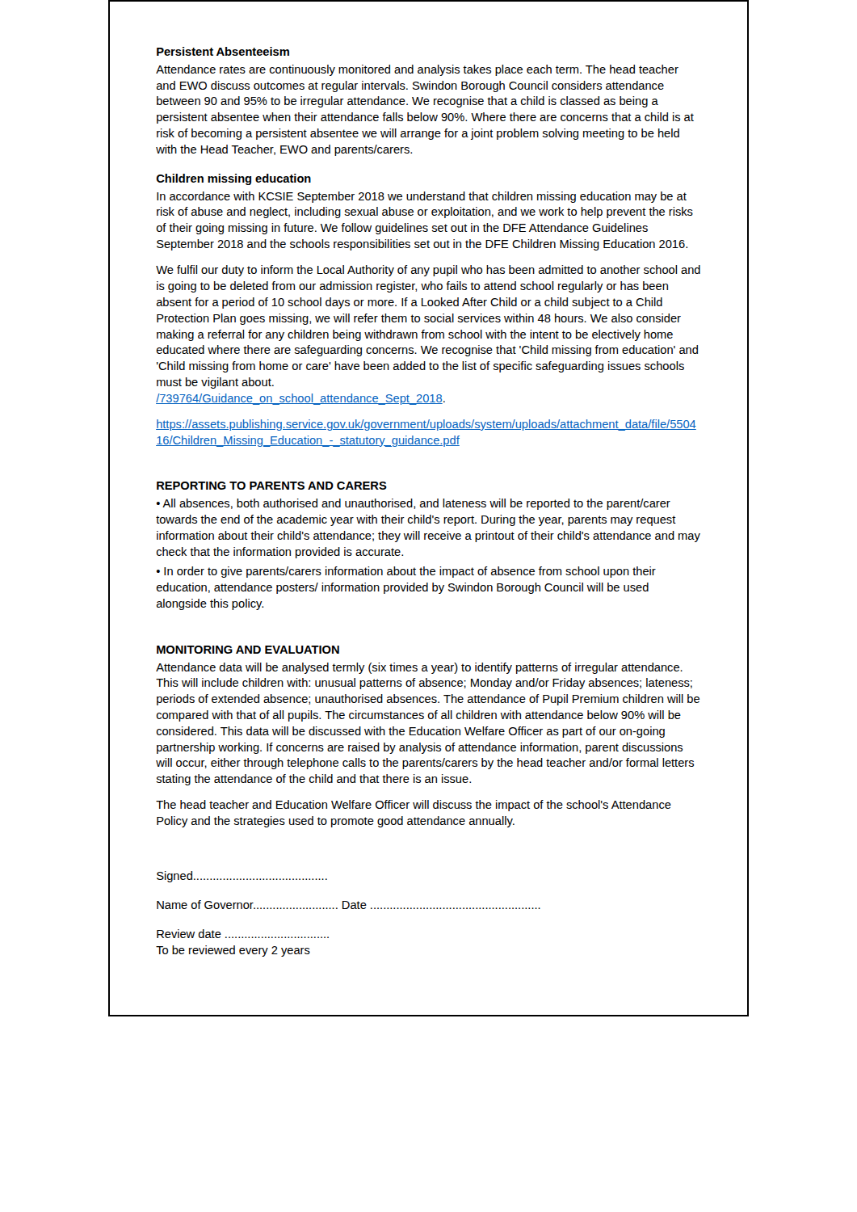Persistent Absenteeism
Attendance rates are continuously monitored and analysis takes place each term. The head teacher and EWO discuss outcomes at regular intervals. Swindon Borough Council considers attendance between 90 and 95% to be irregular attendance. We recognise that a child is classed as being a persistent absentee when their attendance falls below 90%. Where there are concerns that a child is at risk of becoming a persistent absentee we will arrange for a joint problem solving meeting to be held with the Head Teacher, EWO and parents/carers.
Children missing education
In accordance with KCSIE September 2018 we understand that children missing education may be at risk of abuse and neglect, including sexual abuse or exploitation, and we work to help prevent the risks of their going missing in future. We follow guidelines set out in the DFE Attendance Guidelines September 2018 and the schools responsibilities set out in the DFE Children Missing Education 2016.
We fulfil our duty to inform the Local Authority of any pupil who has been admitted to another school and is going to be deleted from our admission register, who fails to attend school regularly or has been absent for a period of 10 school days or more. If a Looked After Child or a child subject to a Child Protection Plan goes missing, we will refer them to social services within 48 hours. We also consider making a referral for any children being withdrawn from school with the intent to be electively home educated where there are safeguarding concerns. We recognise that 'Child missing from education' and 'Child missing from home or care' have been added to the list of specific safeguarding issues schools must be vigilant about.
/739764/Guidance_on_school_attendance_Sept_2018.
https://assets.publishing.service.gov.uk/government/uploads/system/uploads/attachment_data/file/550416/Children_Missing_Education_-_statutory_guidance.pdf
REPORTING TO PARENTS AND CARERS
• All absences, both authorised and unauthorised, and lateness will be reported to the parent/carer towards the end of the academic year with their child's report. During the year, parents may request information about their child's attendance; they will receive a printout of their child's attendance and may check that the information provided is accurate.
• In order to give parents/carers information about the impact of absence from school upon their education, attendance posters/ information provided by Swindon Borough Council will be used alongside this policy.
MONITORING AND EVALUATION
Attendance data will be analysed termly (six times a year) to identify patterns of irregular attendance. This will include children with: unusual patterns of absence; Monday and/or Friday absences; lateness; periods of extended absence; unauthorised absences. The attendance of Pupil Premium children will be compared with that of all pupils. The circumstances of all children with attendance below 90% will be considered. This data will be discussed with the Education Welfare Officer as part of our on-going partnership working. If concerns are raised by analysis of attendance information, parent discussions will occur, either through telephone calls to the parents/carers by the head teacher and/or formal letters stating the attendance of the child and that there is an issue.
The head teacher and Education Welfare Officer will discuss the impact of the school's Attendance Policy and the strategies used to promote good attendance annually.
Signed.........................................
Name of Governor.......................... Date ....................................................
Review date ................................
To be reviewed every 2 years